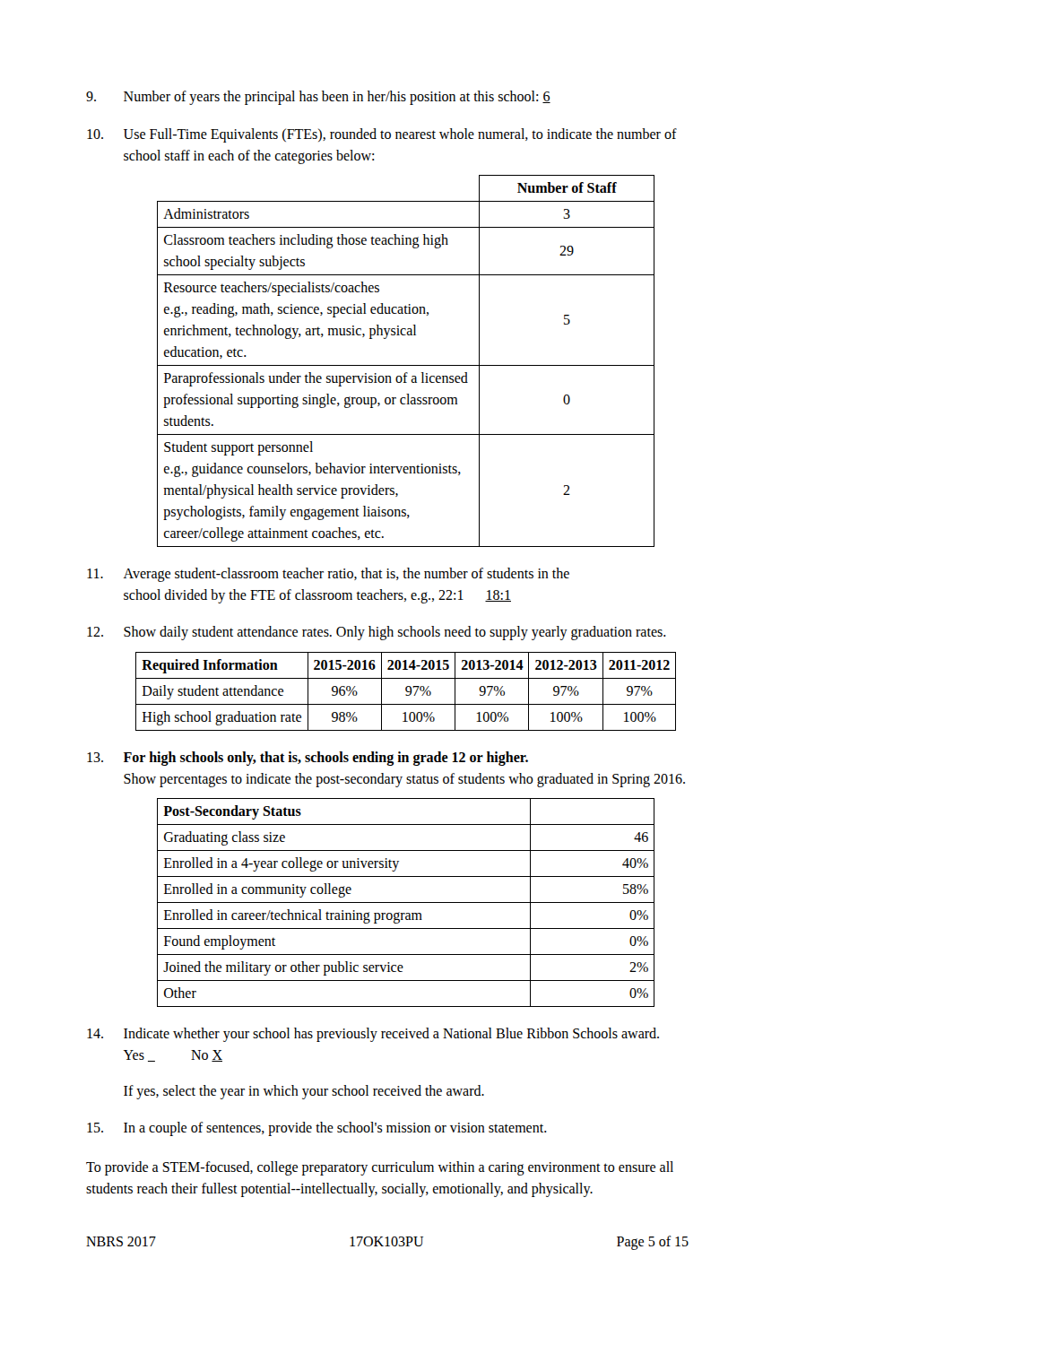9. Number of years the principal has been in her/his position at this school: 6
10. Use Full-Time Equivalents (FTEs), rounded to nearest whole numeral, to indicate the number of school staff in each of the categories below:
| | Number of Staff |
| Administrators | 3 |
| Classroom teachers including those teaching high school specialty subjects | 29 |
| Resource teachers/specialists/coaches e.g., reading, math, science, special education, enrichment, technology, art, music, physical education, etc. | 5 |
| Paraprofessionals under the supervision of a licensed professional supporting single, group, or classroom students. | 0 |
| Student support personnel e.g., guidance counselors, behavior interventionists, mental/physical health service providers, psychologists, family engagement liaisons, career/college attainment coaches, etc. | 2 |
11. Average student-classroom teacher ratio, that is, the number of students in the
school divided by the FTE of classroom teachers, e.g., 22:1 18:1
12. Show daily student attendance rates. Only high schools need to supply yearly graduation rates.
| Required Information | 2015-2016 | 2014-2015 | 2013-2014 | 2012-2013 | 2011-2012 |
| --- | --- | --- | --- | --- | --- |
| Daily student attendance | 96% | 97% | 97% | 97% | 97% |
| High school graduation rate | 98% | 100% | 100% | 100% | 100% |
13. For high schools only, that is, schools ending in grade 12 or higher.
Show percentages to indicate the post-secondary status of students who graduated in Spring 2016.
| Post-Secondary Status | |
| Graduating class size | 46 |
| Enrolled in a 4-year college or university | 40% |
| Enrolled in a community college | 58% |
| Enrolled in career/technical training program | 0% |
| Found employment | 0% |
| Joined the military or other public service | 2% |
| Other | 0% |
14. Indicate whether your school has previously received a National Blue Ribbon Schools award.
Yes No X
If yes, select the year in which your school received the award.
15. In a couple of sentences, provide the school's mission or vision statement.
To provide a STEM-focused, college preparatory curriculum within a caring environment to ensure all students reach their fullest potential--intellectually, socially, emotionally, and physically.
NBRS 2017 17OK103PU Page 5 of 15